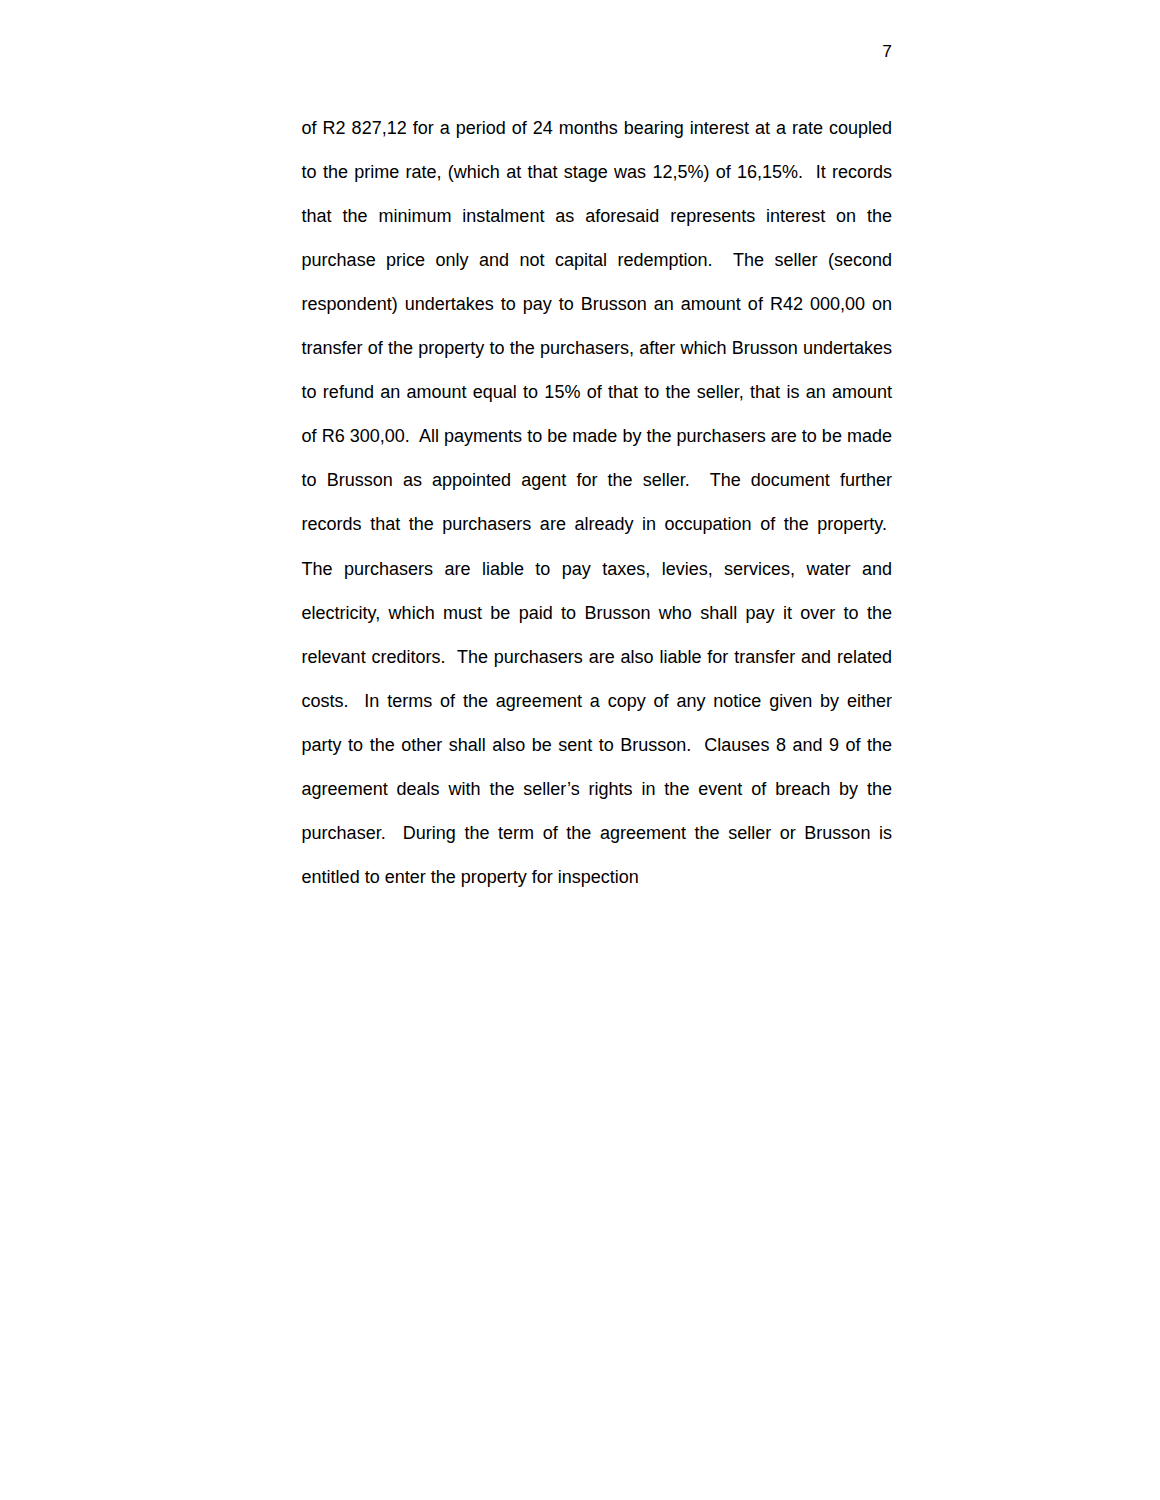7
of R2 827,12 for a period of 24 months bearing interest at a rate coupled to the prime rate, (which at that stage was 12,5%) of 16,15%. It records that the minimum instalment as aforesaid represents interest on the purchase price only and not capital redemption. The seller (second respondent) undertakes to pay to Brusson an amount of R42 000,00 on transfer of the property to the purchasers, after which Brusson undertakes to refund an amount equal to 15% of that to the seller, that is an amount of R6 300,00. All payments to be made by the purchasers are to be made to Brusson as appointed agent for the seller. The document further records that the purchasers are already in occupation of the property. The purchasers are liable to pay taxes, levies, services, water and electricity, which must be paid to Brusson who shall pay it over to the relevant creditors. The purchasers are also liable for transfer and related costs. In terms of the agreement a copy of any notice given by either party to the other shall also be sent to Brusson. Clauses 8 and 9 of the agreement deals with the seller’s rights in the event of breach by the purchaser. During the term of the agreement the seller or Brusson is entitled to enter the property for inspection